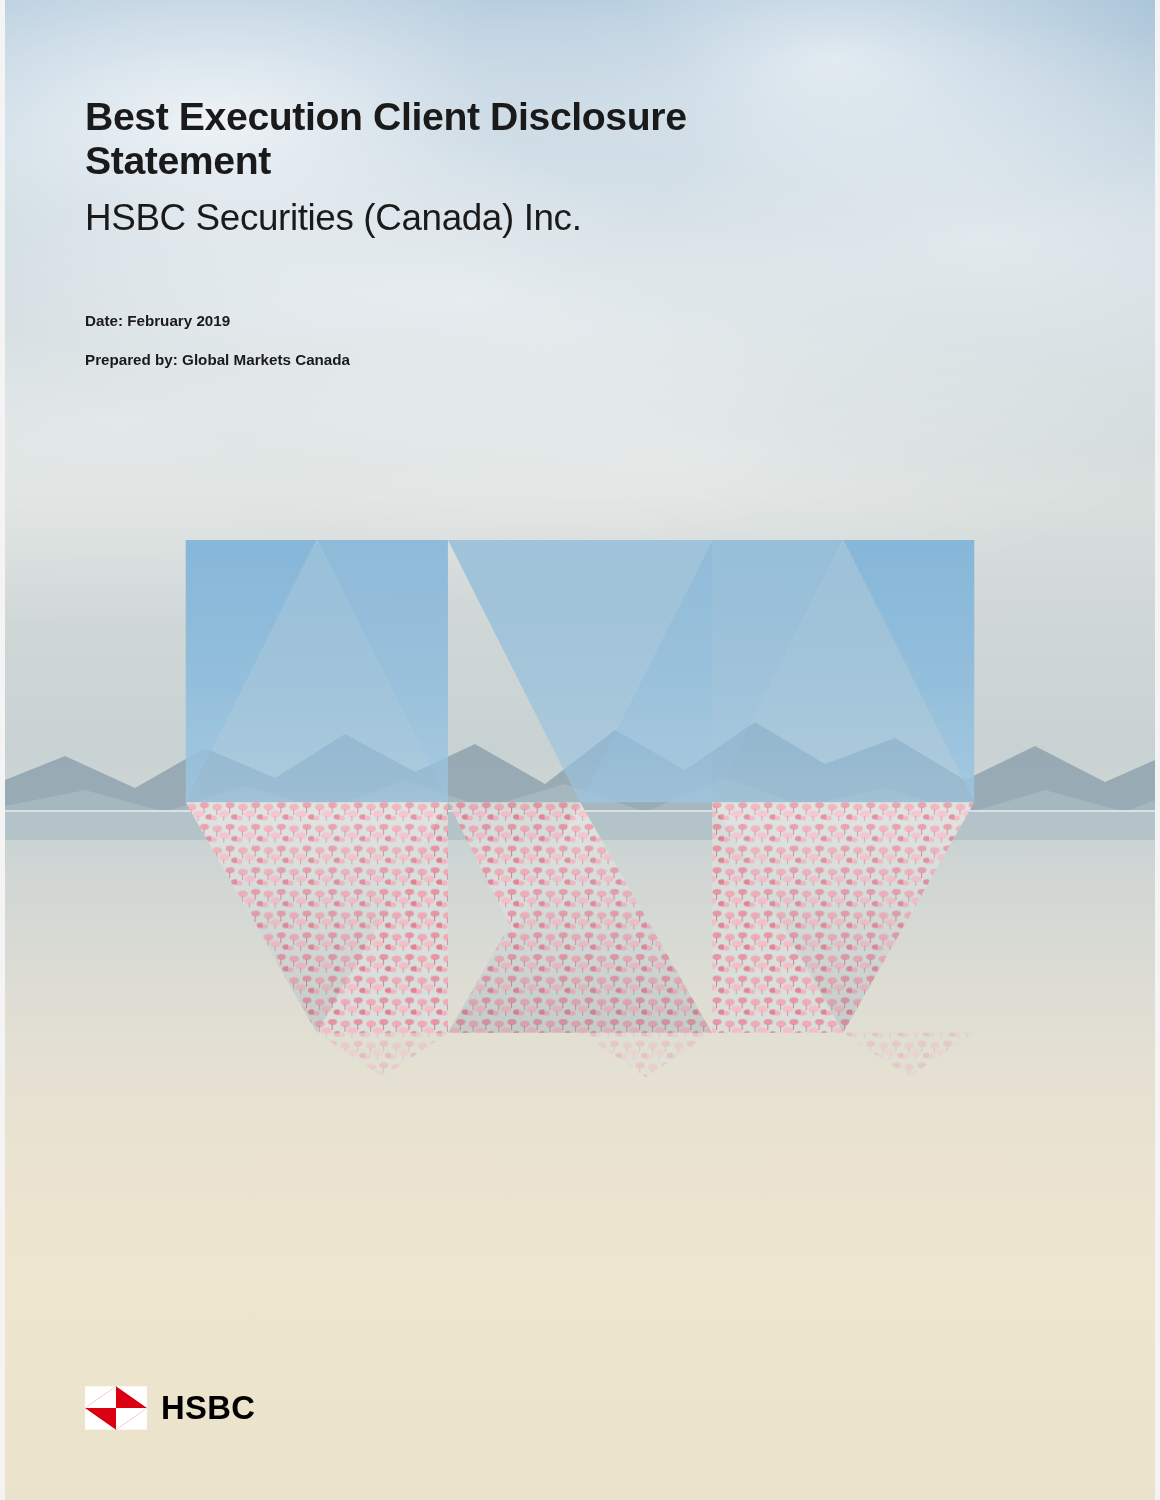Best Execution Client Disclosure Statement
HSBC Securities (Canada) Inc.
Date: February 2019
Prepared by: Global Markets Canada
HSBC